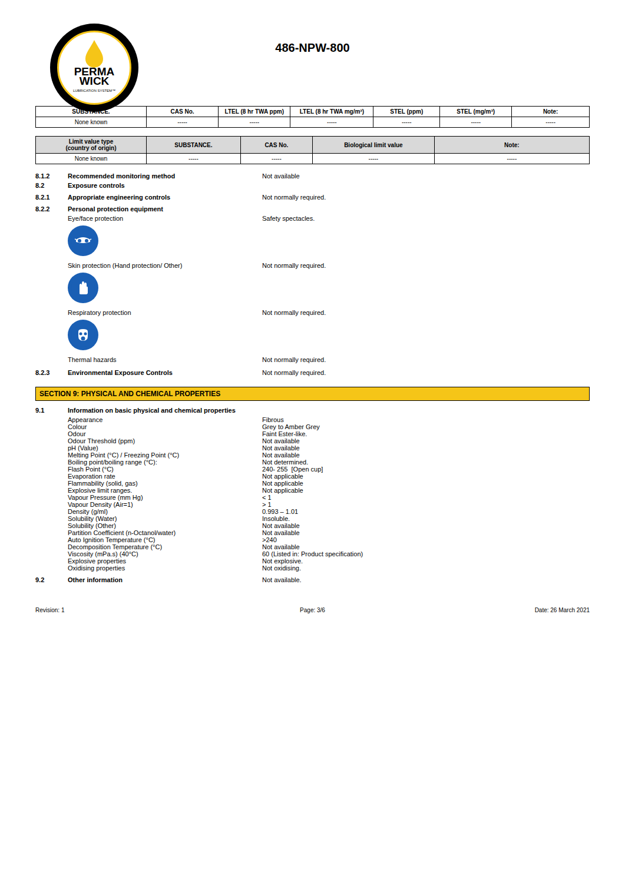PERMA WICK LUBRICATION SYSTEM™
486-NPW-800
| SUBSTANCE. | CAS No. | LTEL (8 hr TWA ppm) | LTEL (8 hr TWA mg/m³) | STEL (ppm) | STEL (mg/m³) | Note: |
| --- | --- | --- | --- | --- | --- | --- |
| None known | ----- | ----- | ----- | ----- | ----- | ----- |
| Limit value type (country of origin) | SUBSTANCE. | CAS No. | Biological limit value | Note: |
| --- | --- | --- | --- | --- |
| None known | ----- | ----- | ----- | ----- |
8.1.2
Recommended monitoring method
Not available
8.2
Exposure controls
8.2.1
Appropriate engineering controls
Not normally required.
8.2.2
Personal protection equipment
Eye/face protection
Safety spectacles.
Skin protection (Hand protection/ Other)
Not normally required.
Respiratory protection
Not normally required.
Thermal hazards
Not normally required.
8.2.3
Environmental Exposure Controls
Not normally required.
SECTION 9: PHYSICAL AND CHEMICAL PROPERTIES
9.1
Information on basic physical and chemical properties
Appearance
Fibrous
Colour
Grey to Amber Grey
Odour
Faint Ester-like.
Odour Threshold (ppm)
Not available
pH (Value)
Not available
Melting Point (°C) / Freezing Point (°C)
Not available
Boiling point/boiling range (°C):
Not determined.
Flash Point (°C)
240- 255 [Open cup]
Evaporation rate
Not applicable
Flammability (solid, gas)
Not applicable
Explosive limit ranges.
Not applicable
Vapour Pressure (mm Hg)
< 1
Vapour Density (Air=1)
> 1
Density (g/ml)
0.993 – 1.01
Solubility (Water)
Insoluble.
Solubility (Other)
Not available
Partition Coefficient (n-Octanol/water)
Not available
Auto Ignition Temperature (°C)
>240
Decomposition Temperature (°C)
Not available
Viscosity (mPa.s) (40°C)
60 (Listed in: Product specification)
Explosive properties
Not explosive.
Oxidising properties
Not oxidising.
9.2
Other information
Not available.
Revision: 1
Page: 3/6
Date: 26 March 2021